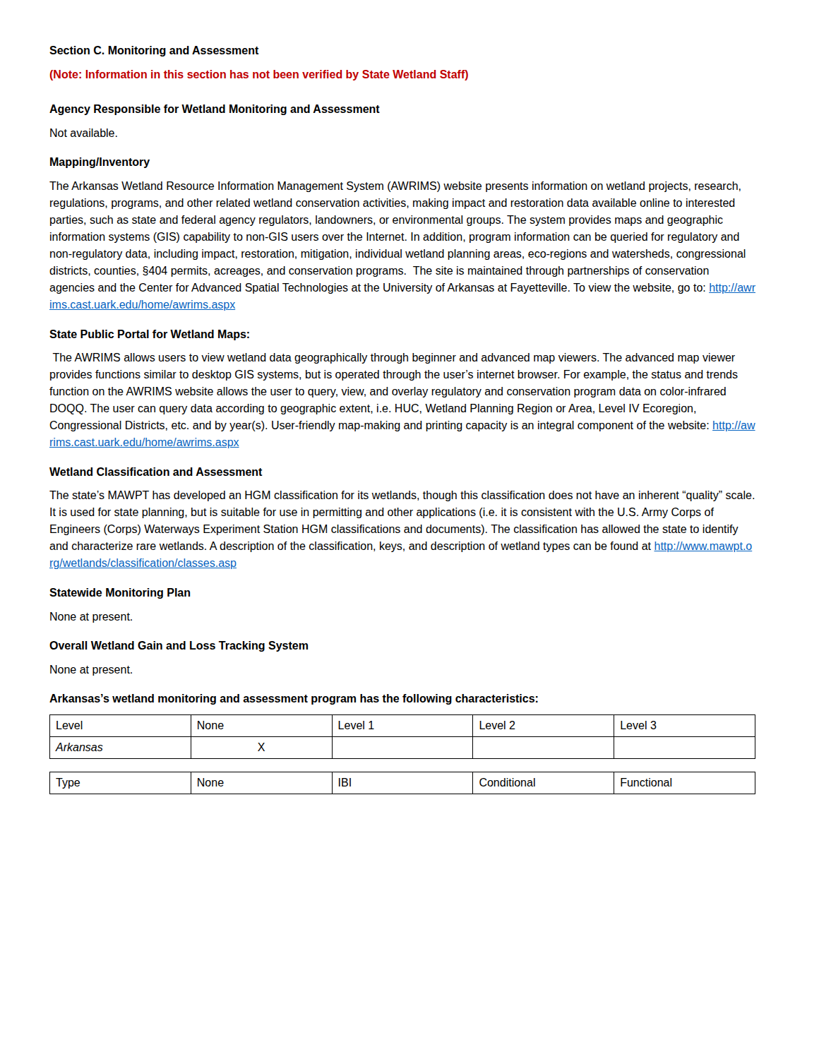Section C. Monitoring and Assessment
(Note: Information in this section has not been verified by State Wetland Staff)
Agency Responsible for Wetland Monitoring and Assessment
Not available.
Mapping/Inventory
The Arkansas Wetland Resource Information Management System (AWRIMS) website presents information on wetland projects, research, regulations, programs, and other related wetland conservation activities, making impact and restoration data available online to interested parties, such as state and federal agency regulators, landowners, or environmental groups. The system provides maps and geographic information systems (GIS) capability to non-GIS users over the Internet. In addition, program information can be queried for regulatory and non-regulatory data, including impact, restoration, mitigation, individual wetland planning areas, eco-regions and watersheds, congressional districts, counties, §404 permits, acreages, and conservation programs. The site is maintained through partnerships of conservation agencies and the Center for Advanced Spatial Technologies at the University of Arkansas at Fayetteville. To view the website, go to: http://awrims.cast.uark.edu/home/awrims.aspx
State Public Portal for Wetland Maps:
The AWRIMS allows users to view wetland data geographically through beginner and advanced map viewers. The advanced map viewer provides functions similar to desktop GIS systems, but is operated through the user’s internet browser. For example, the status and trends function on the AWRIMS website allows the user to query, view, and overlay regulatory and conservation program data on color-infrared DOQQ. The user can query data according to geographic extent, i.e. HUC, Wetland Planning Region or Area, Level IV Ecoregion, Congressional Districts, etc. and by year(s). User-friendly map-making and printing capacity is an integral component of the website: http://awrims.cast.uark.edu/home/awrims.aspx
Wetland Classification and Assessment
The state’s MAWPT has developed an HGM classification for its wetlands, though this classification does not have an inherent “quality” scale. It is used for state planning, but is suitable for use in permitting and other applications (i.e. it is consistent with the U.S. Army Corps of Engineers (Corps) Waterways Experiment Station HGM classifications and documents). The classification has allowed the state to identify and characterize rare wetlands. A description of the classification, keys, and description of wetland types can be found at http://www.mawpt.org/wetlands/classification/classes.asp
Statewide Monitoring Plan
None at present.
Overall Wetland Gain and Loss Tracking System
None at present.
Arkansas’s wetland monitoring and assessment program has the following characteristics:
| Level | None | Level 1 | Level 2 | Level 3 |
| Arkansas | X | | | |
| Type | None | IBI | Conditional | Functional |